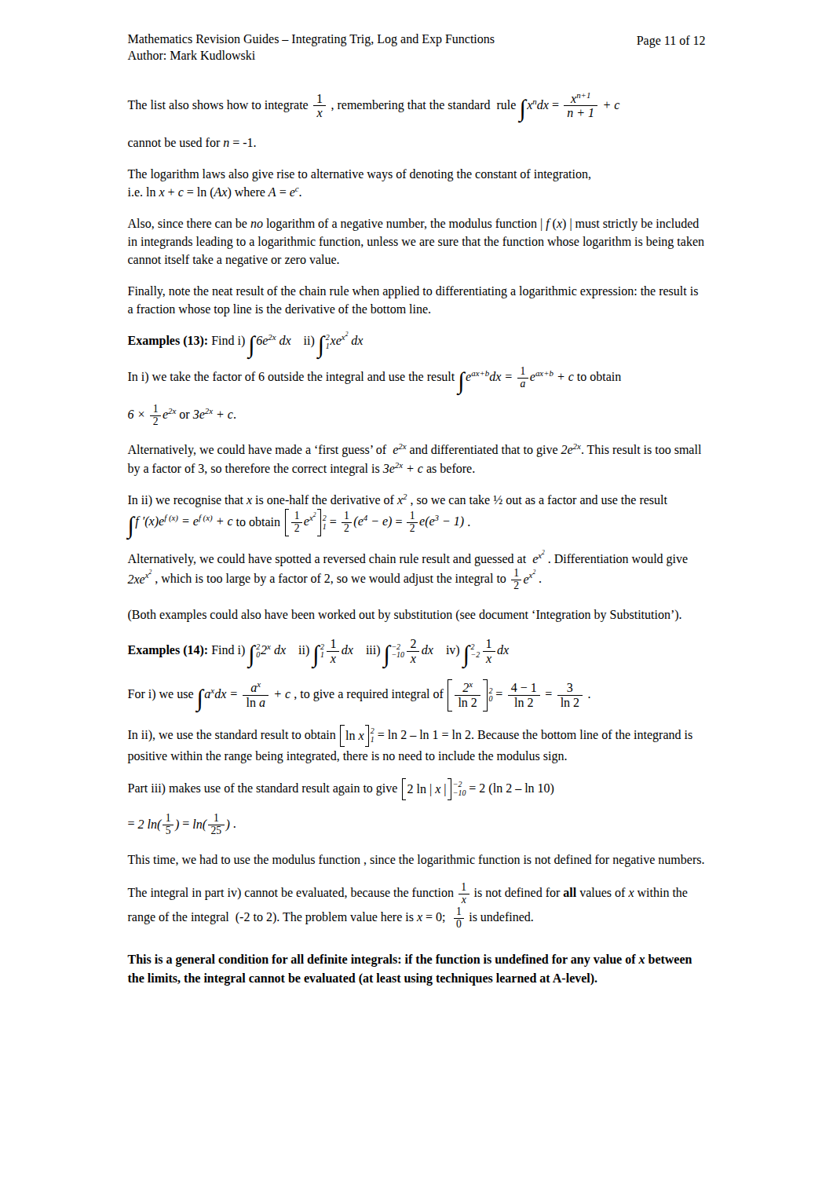Mathematics Revision Guides – Integrating Trig, Log and Exp Functions
Author: Mark Kudlowski
Page 11 of 12
The list also shows how to integrate 1 x , remembering that the standard rule ∫xndx = xn+1 n + 1 + c
cannot be used for n = -1.
The logarithm laws also give rise to alternative ways of denoting the constant of integration,
i.e. ln x + c = ln (Ax) where A = ec.
Also, since there can be no logarithm of a negative number, the modulus function | f (x) | must strictly be included in integrands leading to a logarithmic function, unless we are sure that the function whose logarithm is being taken cannot itself take a negative or zero value.
Finally, note the neat result of the chain rule when applied to differentiating a logarithmic expression: the result is a fraction whose top line is the derivative of the bottom line.
Examples (13): Find i) ∫6e2x dx ii) ∫21xex2 dx
In i) we take the factor of 6 outside the integral and use the result ∫eax+bdx = 1 aeax+b + c to obtain
6 × 12e2x or 3e2x + c.
Alternatively, we could have made a ‘first guess’ of e2x and differentiated that to give 2e2x. This result is too small by a factor of 3, so therefore the correct integral is 3e2x + c as before.
In ii) we recognise that x is one-half the derivative of x2 , so we can take ½ out as a factor and use the result ∫f ′(x)ef (x) = ef (x) + c to obtain 12ex221 = 12(e4 − e) = 12e(e3 − 1) .
Alternatively, we could have spotted a reversed chain rule result and guessed at ex2 . Differentiation would give 2xex2 , which is too large by a factor of 2, so we would adjust the integral to 12ex2 .
(Both examples could also have been worked out by substitution (see document ‘Integration by Substitution’).
Examples (14): Find i) ∫202x dx ii) ∫211 xdx iii) ∫−2−102 xdx iv) ∫2−21 xdx
For i) we use ∫axdx = ax ln a + c , to give a required integral of 2x ln 220 = 4 − 1 ln 2 = 3 ln 2 .
In ii), we use the standard result to obtain ln x 21 = ln 2 – ln 1 = ln 2. Because the bottom line of the integrand is positive within the range being integrated, there is no need to include the modulus sign.
Part iii) makes use of the standard result again to give 2 ln | x |−2−10 = 2 (ln 2 – ln 10)
= 2 ln(15) = ln(125) .
This time, we had to use the modulus function , since the logarithmic function is not defined for negative numbers.
The integral in part iv) cannot be evaluated, because the function 1 x is not defined for all values of x within the range of the integral (-2 to 2). The problem value here is x = 0; 10 is undefined.
This is a general condition for all definite integrals: if the function is undefined for any value of x between the limits, the integral cannot be evaluated (at least using techniques learned at A-level).